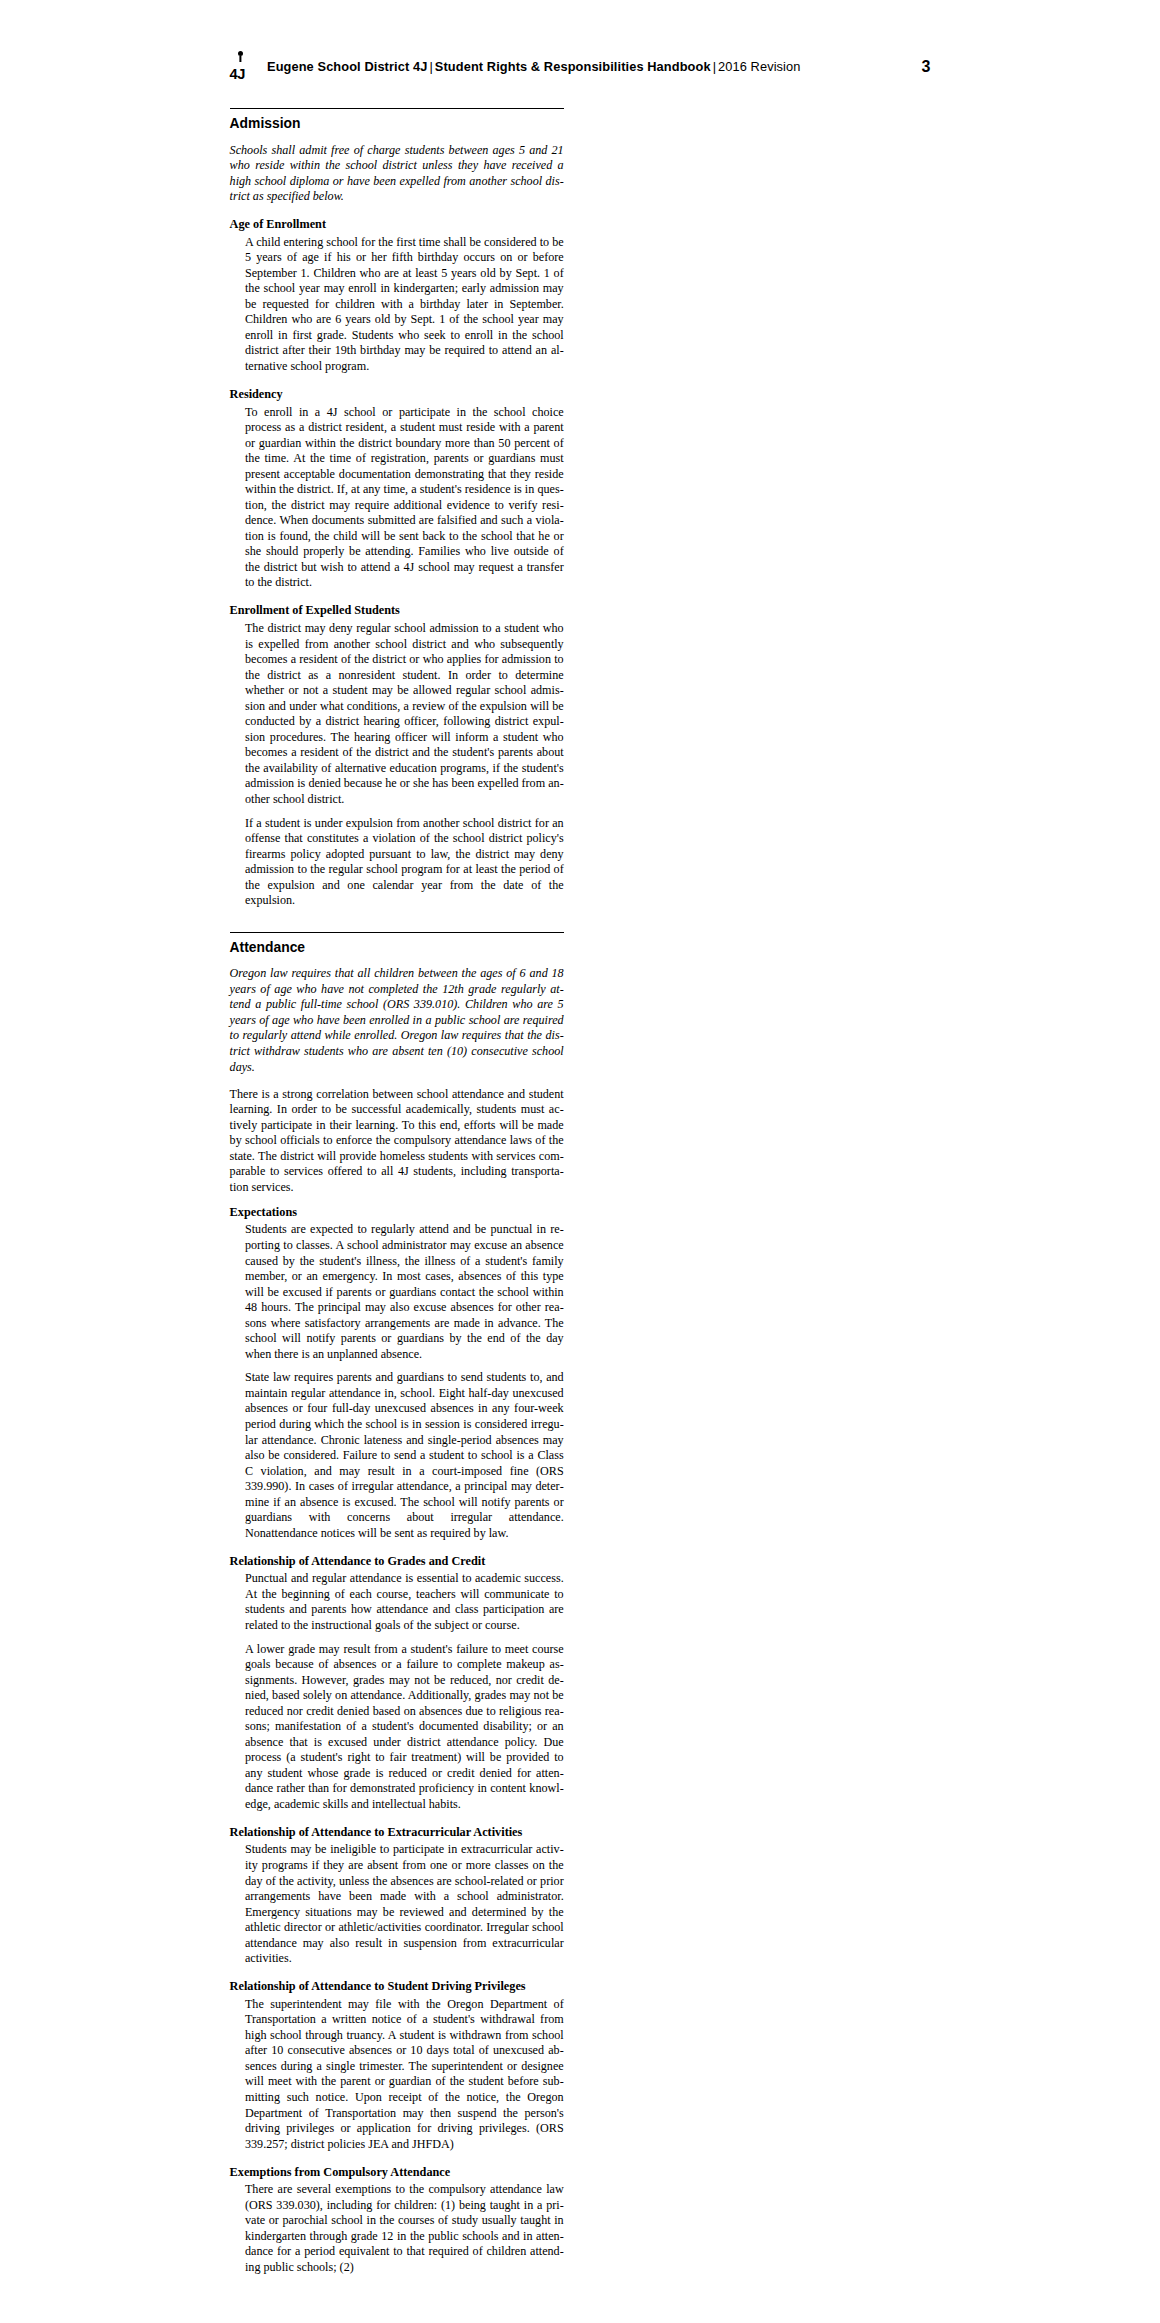4J
Eugene School District 4J|Student Rights & Responsibilities Handbook|2016 Revision
3
Admission
Schools shall admit free of charge students between ages 5 and 21 who reside within the school district unless they have received a high school diploma or have been expelled from another school district as specified below.
Age of Enrollment
A child entering school for the first time shall be considered to be 5 years of age if his or her fifth birthday occurs on or before September 1. Children who are at least 5 years old by Sept. 1 of the school year may enroll in kindergarten; early admission may be requested for children with a birthday later in September. Children who are 6 years old by Sept. 1 of the school year may enroll in first grade. Students who seek to enroll in the school district after their 19th birthday may be required to attend an alternative school program.
Residency
To enroll in a 4J school or participate in the school choice process as a district resident, a student must reside with a parent or guardian within the district boundary more than 50 percent of the time. At the time of registration, parents or guardians must present acceptable documentation demonstrating that they reside within the district. If, at any time, a student's residence is in question, the district may require additional evidence to verify residence. When documents submitted are falsified and such a violation is found, the child will be sent back to the school that he or she should properly be attending. Families who live outside of the district but wish to attend a 4J school may request a transfer to the district.
Enrollment of Expelled Students
The district may deny regular school admission to a student who is expelled from another school district and who subsequently becomes a resident of the district or who applies for admission to the district as a nonresident student. In order to determine whether or not a student may be allowed regular school admission and under what conditions, a review of the expulsion will be conducted by a district hearing officer, following district expulsion procedures. The hearing officer will inform a student who becomes a resident of the district and the student's parents about the availability of alternative education programs, if the student's admission is denied because he or she has been expelled from another school district.
If a student is under expulsion from another school district for an offense that constitutes a violation of the school district policy's firearms policy adopted pursuant to law, the district may deny admission to the regular school program for at least the period of the expulsion and one calendar year from the date of the expulsion.
Attendance
Oregon law requires that all children between the ages of 6 and 18 years of age who have not completed the 12th grade regularly attend a public full-time school (ORS 339.010). Children who are 5 years of age who have been enrolled in a public school are required to regularly attend while enrolled. Oregon law requires that the district withdraw students who are absent ten (10) consecutive school days.
There is a strong correlation between school attendance and student learning. In order to be successful academically, students must actively participate in their learning. To this end, efforts will be made by school officials to enforce the compulsory attendance laws of the state. The district will provide homeless students with services comparable to services offered to all 4J students, including transportation services.
Expectations
Students are expected to regularly attend and be punctual in reporting to classes. A school administrator may excuse an absence caused by the student's illness, the illness of a student's family member, or an emergency. In most cases, absences of this type will be excused if parents or guardians contact the school within 48 hours. The principal may also excuse absences for other reasons where satisfactory arrangements are made in advance. The school will notify parents or guardians by the end of the day when there is an unplanned absence.
State law requires parents and guardians to send students to, and maintain regular attendance in, school. Eight half-day unexcused absences or four full-day unexcused absences in any four-week period during which the school is in session is considered irregular attendance. Chronic lateness and single-period absences may also be considered. Failure to send a student to school is a Class C violation, and may result in a court-imposed fine (ORS 339.990). In cases of irregular attendance, a principal may determine if an absence is excused. The school will notify parents or guardians with concerns about irregular attendance. Nonattendance notices will be sent as required by law.
Relationship of Attendance to Grades and Credit
Punctual and regular attendance is essential to academic success. At the beginning of each course, teachers will communicate to students and parents how attendance and class participation are related to the instructional goals of the subject or course.
A lower grade may result from a student's failure to meet course goals because of absences or a failure to complete makeup assignments. However, grades may not be reduced, nor credit denied, based solely on attendance. Additionally, grades may not be reduced nor credit denied based on absences due to religious reasons; manifestation of a student's documented disability; or an absence that is excused under district attendance policy. Due process (a student's right to fair treatment) will be provided to any student whose grade is reduced or credit denied for attendance rather than for demonstrated proficiency in content knowledge, academic skills and intellectual habits.
Relationship of Attendance to Extracurricular Activities
Students may be ineligible to participate in extracurricular activity programs if they are absent from one or more classes on the day of the activity, unless the absences are school-related or prior arrangements have been made with a school administrator. Emergency situations may be reviewed and determined by the athletic director or athletic/activities coordinator. Irregular school attendance may also result in suspension from extracurricular activities.
Relationship of Attendance to Student Driving Privileges
The superintendent may file with the Oregon Department of Transportation a written notice of a student's withdrawal from high school through truancy. A student is withdrawn from school after 10 consecutive absences or 10 days total of unexcused absences during a single trimester. The superintendent or designee will meet with the parent or guardian of the student before submitting such notice. Upon receipt of the notice, the Oregon Department of Transportation may then suspend the person's driving privileges or application for driving privileges. (ORS 339.257; district policies JEA and JHFDA)
Exemptions from Compulsory Attendance
There are several exemptions to the compulsory attendance law (ORS 339.030), including for children: (1) being taught in a private or parochial school in the courses of study usually taught in kindergarten through grade 12 in the public schools and in attendance for a period equivalent to that required of children attending public schools; (2)